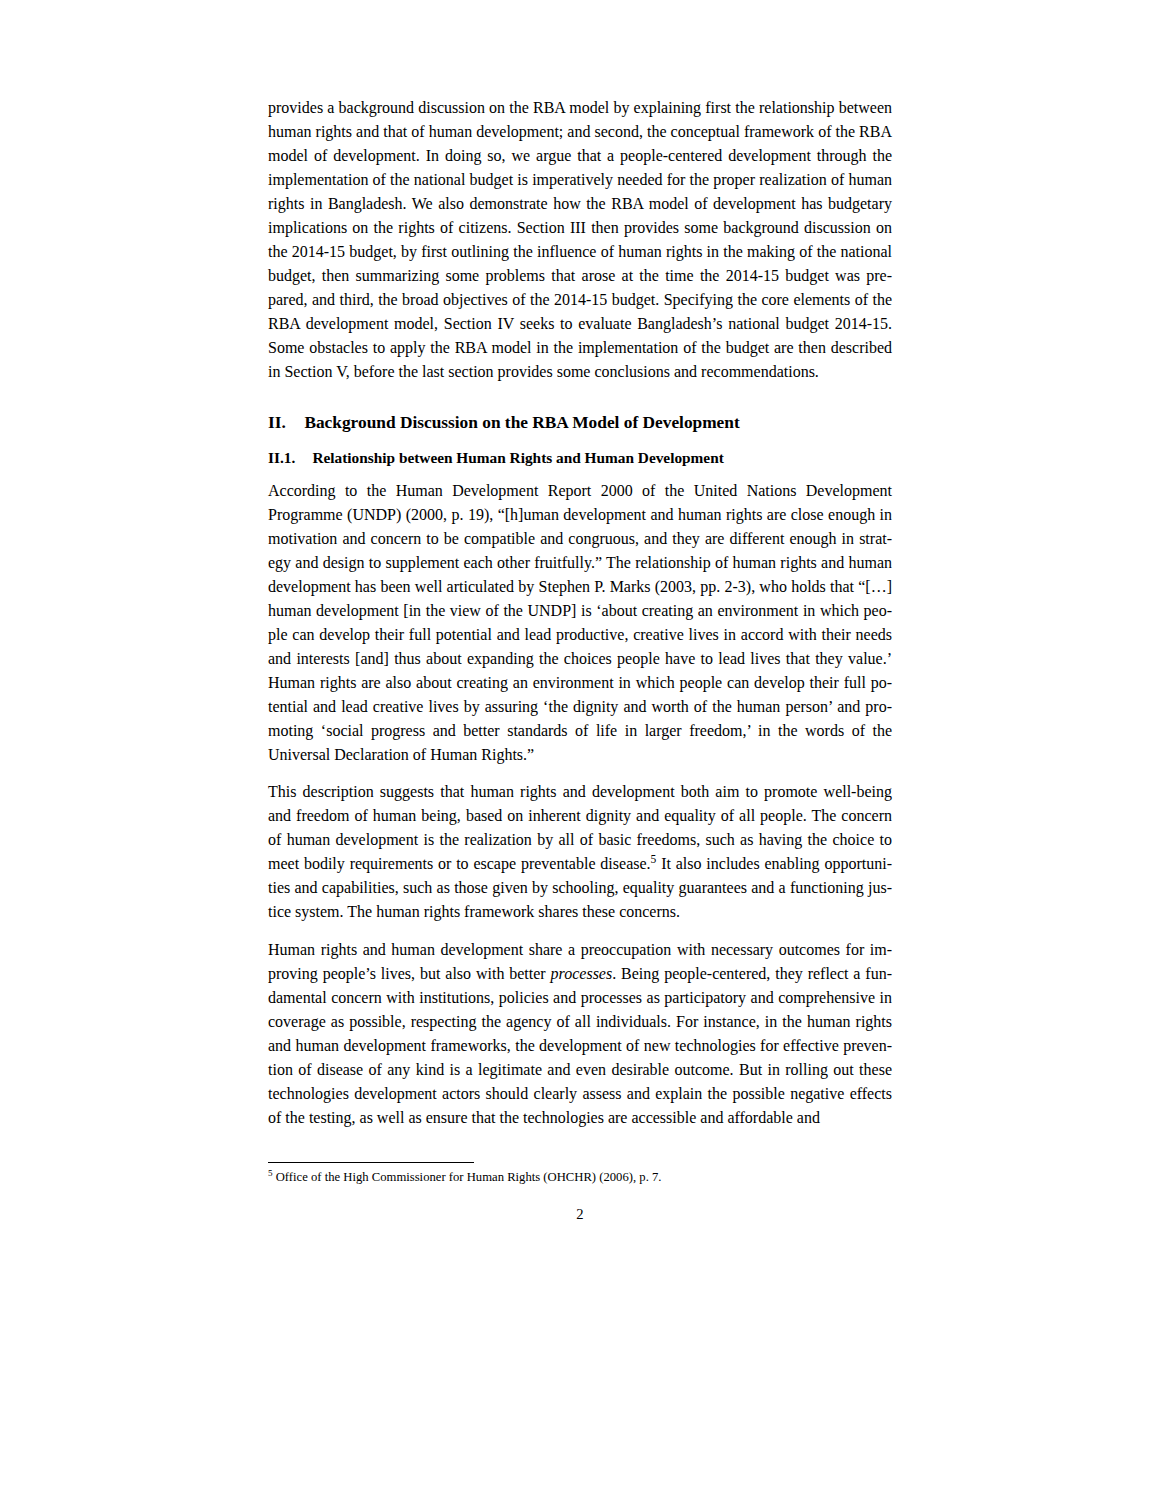provides a background discussion on the RBA model by explaining first the relationship between human rights and that of human development; and second, the conceptual framework of the RBA model of development. In doing so, we argue that a people-centered development through the implementation of the national budget is imperatively needed for the proper realization of human rights in Bangladesh. We also demonstrate how the RBA model of development has budgetary implications on the rights of citizens. Section III then provides some background discussion on the 2014-15 budget, by first outlining the influence of human rights in the making of the national budget, then summarizing some problems that arose at the time the 2014-15 budget was prepared, and third, the broad objectives of the 2014-15 budget. Specifying the core elements of the RBA development model, Section IV seeks to evaluate Bangladesh’s national budget 2014-15. Some obstacles to apply the RBA model in the implementation of the budget are then described in Section V, before the last section provides some conclusions and recommendations.
II. Background Discussion on the RBA Model of Development
II.1. Relationship between Human Rights and Human Development
According to the Human Development Report 2000 of the United Nations Development Programme (UNDP) (2000, p. 19), “[h]uman development and human rights are close enough in motivation and concern to be compatible and congruous, and they are different enough in strategy and design to supplement each other fruitfully.” The relationship of human rights and human development has been well articulated by Stephen P. Marks (2003, pp. 2-3), who holds that “[…] human development [in the view of the UNDP] is ‘about creating an environment in which people can develop their full potential and lead productive, creative lives in accord with their needs and interests [and] thus about expanding the choices people have to lead lives that they value.’ Human rights are also about creating an environment in which people can develop their full potential and lead creative lives by assuring ‘the dignity and worth of the human person’ and promoting ‘social progress and better standards of life in larger freedom,’ in the words of the Universal Declaration of Human Rights.”
This description suggests that human rights and development both aim to promote well-being and freedom of human being, based on inherent dignity and equality of all people. The concern of human development is the realization by all of basic freedoms, such as having the choice to meet bodily requirements or to escape preventable disease.5 It also includes enabling opportunities and capabilities, such as those given by schooling, equality guarantees and a functioning justice system. The human rights framework shares these concerns.
Human rights and human development share a preoccupation with necessary outcomes for improving people’s lives, but also with better processes. Being people-centered, they reflect a fundamental concern with institutions, policies and processes as participatory and comprehensive in coverage as possible, respecting the agency of all individuals. For instance, in the human rights and human development frameworks, the development of new technologies for effective prevention of disease of any kind is a legitimate and even desirable outcome. But in rolling out these technologies development actors should clearly assess and explain the possible negative effects of the testing, as well as ensure that the technologies are accessible and affordable and
5 Office of the High Commissioner for Human Rights (OHCHR) (2006), p. 7.
2